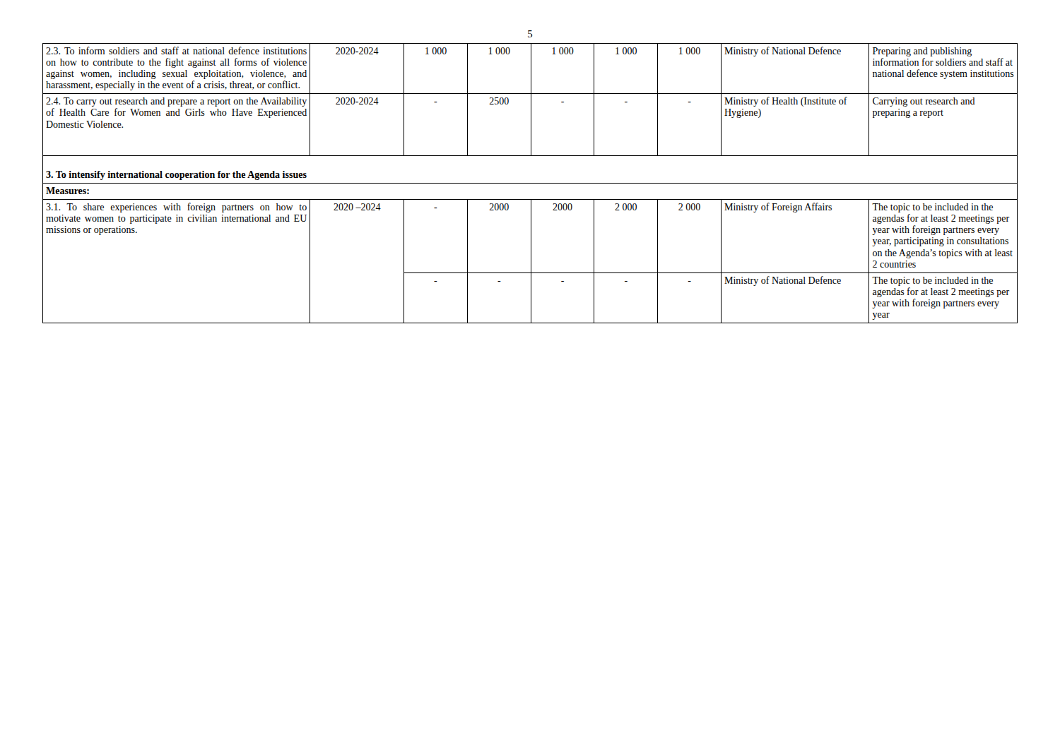5
| 2.3. To inform soldiers and staff at national defence institutions on how to contribute to the fight against all forms of violence against women, including sexual exploitation, violence, and harassment, especially in the event of a crisis, threat, or conflict. | 2020-2024 | 1 000 | 1 000 | 1 000 | 1 000 | 1 000 | Ministry of National Defence | Preparing and publishing information for soldiers and staff at national defence system institutions |
| 2.4. To carry out research and prepare a report on the Availability of Health Care for Women and Girls who Have Experienced Domestic Violence. | 2020-2024 | - | 2500 | - | - | - | Ministry of Health (Institute of Hygiene) | Carrying out research and preparing a report |
| 3. To intensify international cooperation for the Agenda issues |
| Measures: |
| 3.1. To share experiences with foreign partners on how to motivate women to participate in civilian international and EU missions or operations. | 2020 –2024 | - | 2000 | 2000 | 2 000 | 2 000 | Ministry of Foreign Affairs | The topic to be included in the agendas for at least 2 meetings per year with foreign partners every year, participating in consultations on the Agenda’s topics with at least 2 countries |
| - | - | - | - | - | Ministry of National Defence | The topic to be included in the agendas for at least 2 meetings per year with foreign partners every year |